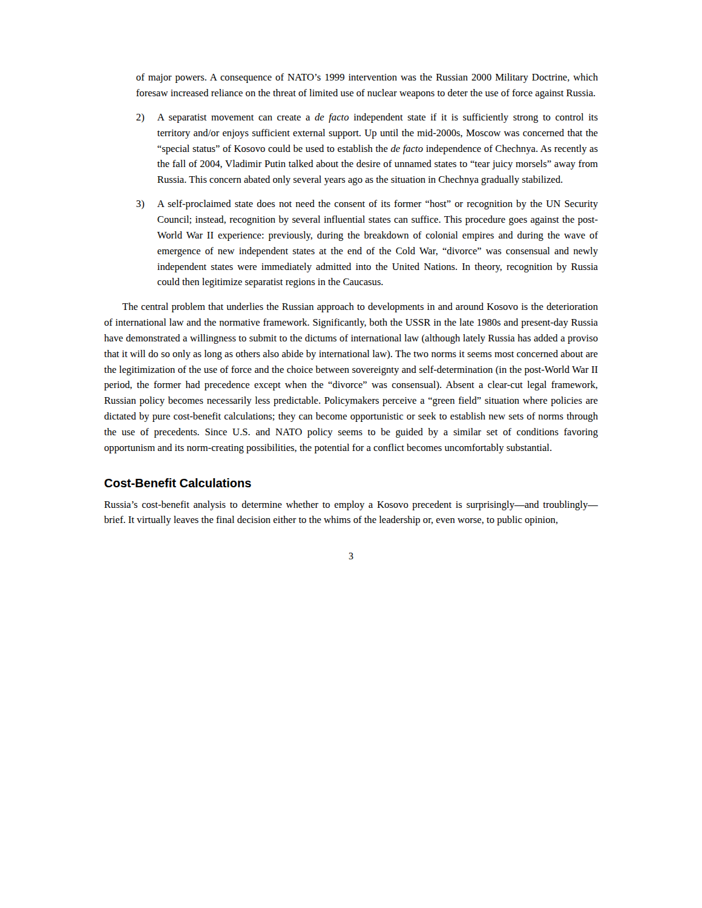of major powers. A consequence of NATO’s 1999 intervention was the Russian 2000 Military Doctrine, which foresaw increased reliance on the threat of limited use of nuclear weapons to deter the use of force against Russia.
2) A separatist movement can create a de facto independent state if it is sufficiently strong to control its territory and/or enjoys sufficient external support. Up until the mid-2000s, Moscow was concerned that the “special status” of Kosovo could be used to establish the de facto independence of Chechnya. As recently as the fall of 2004, Vladimir Putin talked about the desire of unnamed states to “tear juicy morsels” away from Russia. This concern abated only several years ago as the situation in Chechnya gradually stabilized.
3) A self-proclaimed state does not need the consent of its former “host” or recognition by the UN Security Council; instead, recognition by several influential states can suffice. This procedure goes against the post-World War II experience: previously, during the breakdown of colonial empires and during the wave of emergence of new independent states at the end of the Cold War, “divorce” was consensual and newly independent states were immediately admitted into the United Nations. In theory, recognition by Russia could then legitimize separatist regions in the Caucasus.
The central problem that underlies the Russian approach to developments in and around Kosovo is the deterioration of international law and the normative framework. Significantly, both the USSR in the late 1980s and present-day Russia have demonstrated a willingness to submit to the dictums of international law (although lately Russia has added a proviso that it will do so only as long as others also abide by international law). The two norms it seems most concerned about are the legitimization of the use of force and the choice between sovereignty and self-determination (in the post-World War II period, the former had precedence except when the “divorce” was consensual). Absent a clear-cut legal framework, Russian policy becomes necessarily less predictable. Policymakers perceive a “green field” situation where policies are dictated by pure cost-benefit calculations; they can become opportunistic or seek to establish new sets of norms through the use of precedents. Since U.S. and NATO policy seems to be guided by a similar set of conditions favoring opportunism and its norm-creating possibilities, the potential for a conflict becomes uncomfortably substantial.
Cost-Benefit Calculations
Russia’s cost-benefit analysis to determine whether to employ a Kosovo precedent is surprisingly—and troublingly—brief. It virtually leaves the final decision either to the whims of the leadership or, even worse, to public opinion,
3